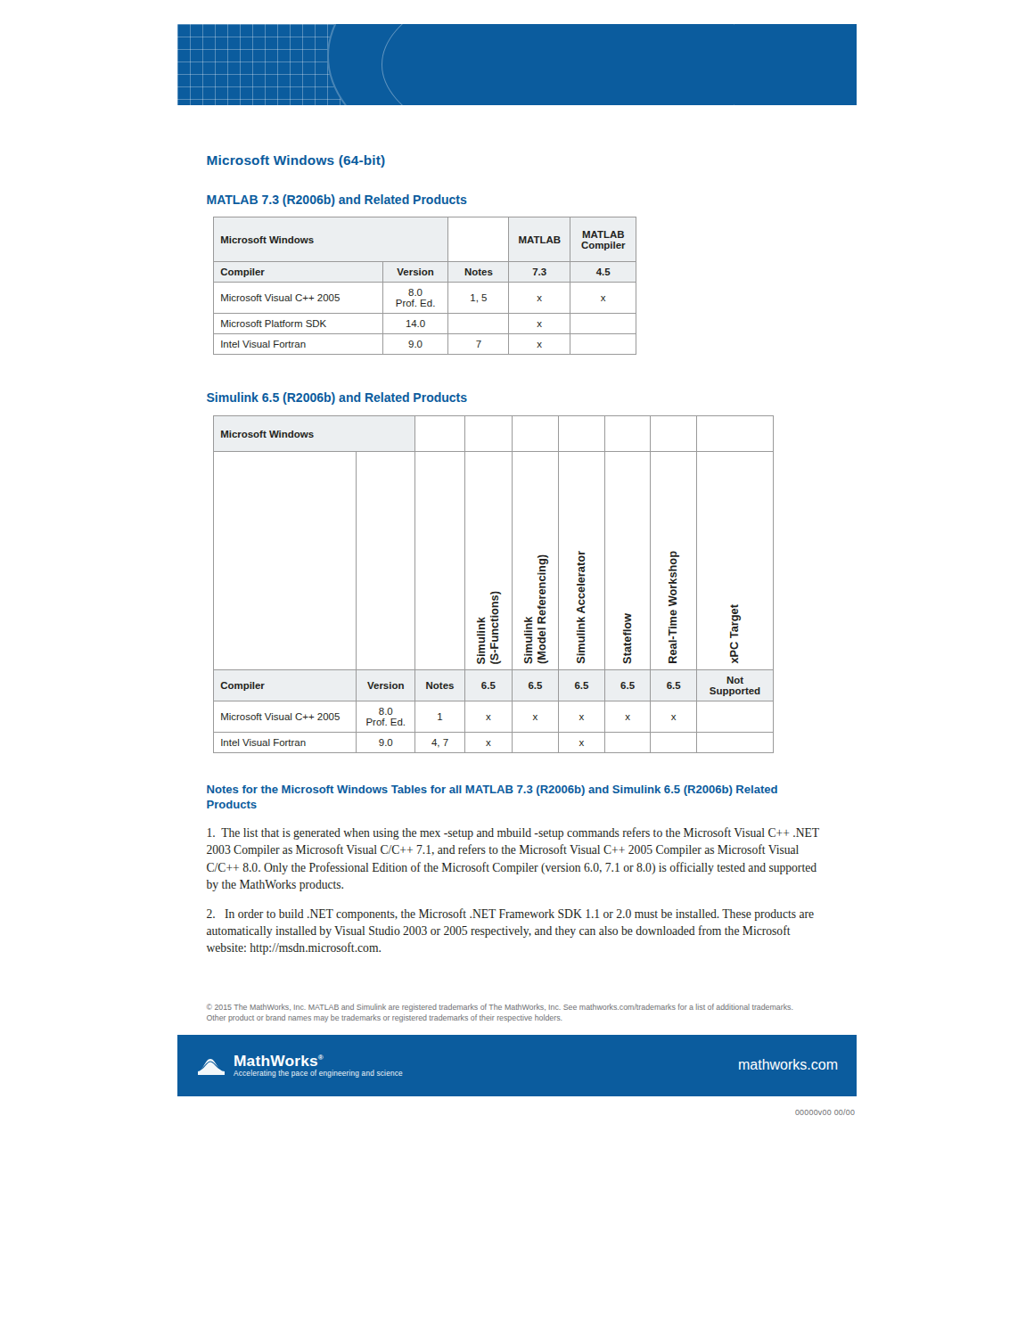Microsoft Windows (64-bit)
MATLAB 7.3 (R2006b) and Related Products
| Microsoft Windows | | MATLAB | MATLAB Compiler |
| --- | --- | --- | --- |
| Compiler | Version | Notes | 7.3 | 4.5 |
| Microsoft Visual C++ 2005 | 8.0 Prof. Ed. | 1, 5 | x | x |
| Microsoft Platform SDK | 14.0 | | x | |
| Intel Visual Fortran | 9.0 | 7 | x | |
Simulink 6.5 (R2006b) and Related Products
| Microsoft Windows | | | | | | | |
| --- | --- | --- | --- | --- | --- | --- | --- |
| | | | Simulink (S-Functions) | Simulink (Model Referencing) | Simulink Accelerator | Stateflow | Real-Time Workshop | xPC Target |
| Compiler | Version | Notes | 6.5 | 6.5 | 6.5 | 6.5 | 6.5 | Not Supported |
| Microsoft Visual C++ 2005 | 8.0 Prof. Ed. | 1 | x | x | x | x | x | |
| Intel Visual Fortran | 9.0 | 4, 7 | x | | x | | | |
Notes for the Microsoft Windows Tables for all MATLAB 7.3 (R2006b) and Simulink 6.5 (R2006b) Related Products
1. The list that is generated when using the mex -setup and mbuild -setup commands refers to the Microsoft Visual C++ .NET 2003 Compiler as Microsoft Visual C/C++ 7.1, and refers to the Microsoft Visual C++ 2005 Compiler as Microsoft Visual C/C++ 8.0. Only the Professional Edition of the Microsoft Compiler (version 6.0, 7.1 or 8.0) is officially tested and supported by the MathWorks products.
2. In order to build .NET components, the Microsoft .NET Framework SDK 1.1 or 2.0 must be installed. These products are automatically installed by Visual Studio 2003 or 2005 respectively, and they can also be downloaded from the Microsoft website: http://msdn.microsoft.com.
© 2015 The MathWorks, Inc. MATLAB and Simulink are registered trademarks of The MathWorks, Inc. See mathworks.com/trademarks for a list of additional trademarks.
Other product or brand names may be trademarks or registered trademarks of their respective holders.
MathWorks®
Accelerating the pace of engineering and science
mathworks.com
00000v00 00/00